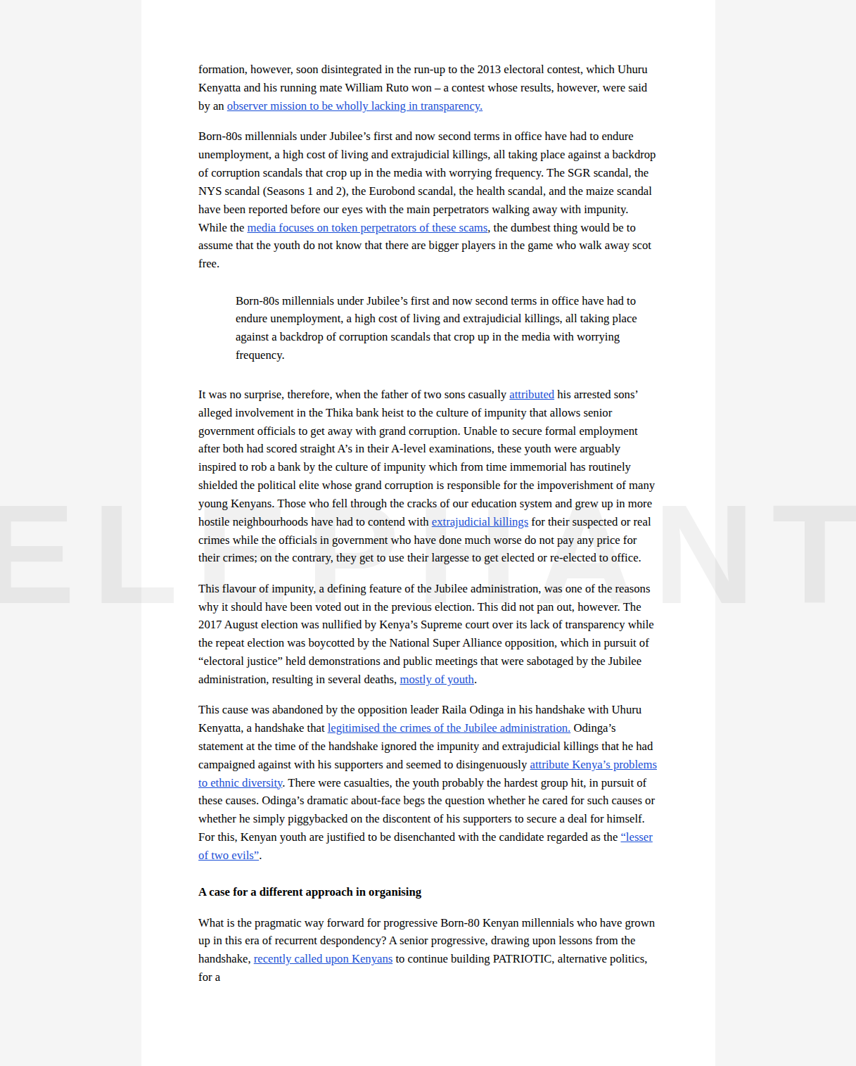ELEPHANT
formation, however, soon disintegrated in the run-up to the 2013 electoral contest, which Uhuru Kenyatta and his running mate William Ruto won – a contest whose results, however, were said by an observer mission to be wholly lacking in transparency.
Born-80s millennials under Jubilee’s first and now second terms in office have had to endure unemployment, a high cost of living and extrajudicial killings, all taking place against a backdrop of corruption scandals that crop up in the media with worrying frequency. The SGR scandal, the NYS scandal (Seasons 1 and 2), the Eurobond scandal, the health scandal, and the maize scandal have been reported before our eyes with the main perpetrators walking away with impunity. While the media focuses on token perpetrators of these scams, the dumbest thing would be to assume that the youth do not know that there are bigger players in the game who walk away scot free.
Born-80s millennials under Jubilee’s first and now second terms in office have had to endure unemployment, a high cost of living and extrajudicial killings, all taking place against a backdrop of corruption scandals that crop up in the media with worrying frequency.
It was no surprise, therefore, when the father of two sons casually attributed his arrested sons’ alleged involvement in the Thika bank heist to the culture of impunity that allows senior government officials to get away with grand corruption. Unable to secure formal employment after both had scored straight A’s in their A-level examinations, these youth were arguably inspired to rob a bank by the culture of impunity which from time immemorial has routinely shielded the political elite whose grand corruption is responsible for the impoverishment of many young Kenyans. Those who fell through the cracks of our education system and grew up in more hostile neighbourhoods have had to contend with extrajudicial killings for their suspected or real crimes while the officials in government who have done much worse do not pay any price for their crimes; on the contrary, they get to use their largesse to get elected or re-elected to office.
This flavour of impunity, a defining feature of the Jubilee administration, was one of the reasons why it should have been voted out in the previous election. This did not pan out, however. The 2017 August election was nullified by Kenya’s Supreme court over its lack of transparency while the repeat election was boycotted by the National Super Alliance opposition, which in pursuit of “electoral justice” held demonstrations and public meetings that were sabotaged by the Jubilee administration, resulting in several deaths, mostly of youth.
This cause was abandoned by the opposition leader Raila Odinga in his handshake with Uhuru Kenyatta, a handshake that legitimised the crimes of the Jubilee administration. Odinga’s statement at the time of the handshake ignored the impunity and extrajudicial killings that he had campaigned against with his supporters and seemed to disingenuously attribute Kenya’s problems to ethnic diversity. There were casualties, the youth probably the hardest group hit, in pursuit of these causes. Odinga’s dramatic about-face begs the question whether he cared for such causes or whether he simply piggybacked on the discontent of his supporters to secure a deal for himself. For this, Kenyan youth are justified to be disenchanted with the candidate regarded as the “lesser of two evils”.
A case for a different approach in organising
What is the pragmatic way forward for progressive Born-80 Kenyan millennials who have grown up in this era of recurrent despondency? A senior progressive, drawing upon lessons from the handshake, recently called upon Kenyans to continue building PATRIOTIC, alternative politics, for a